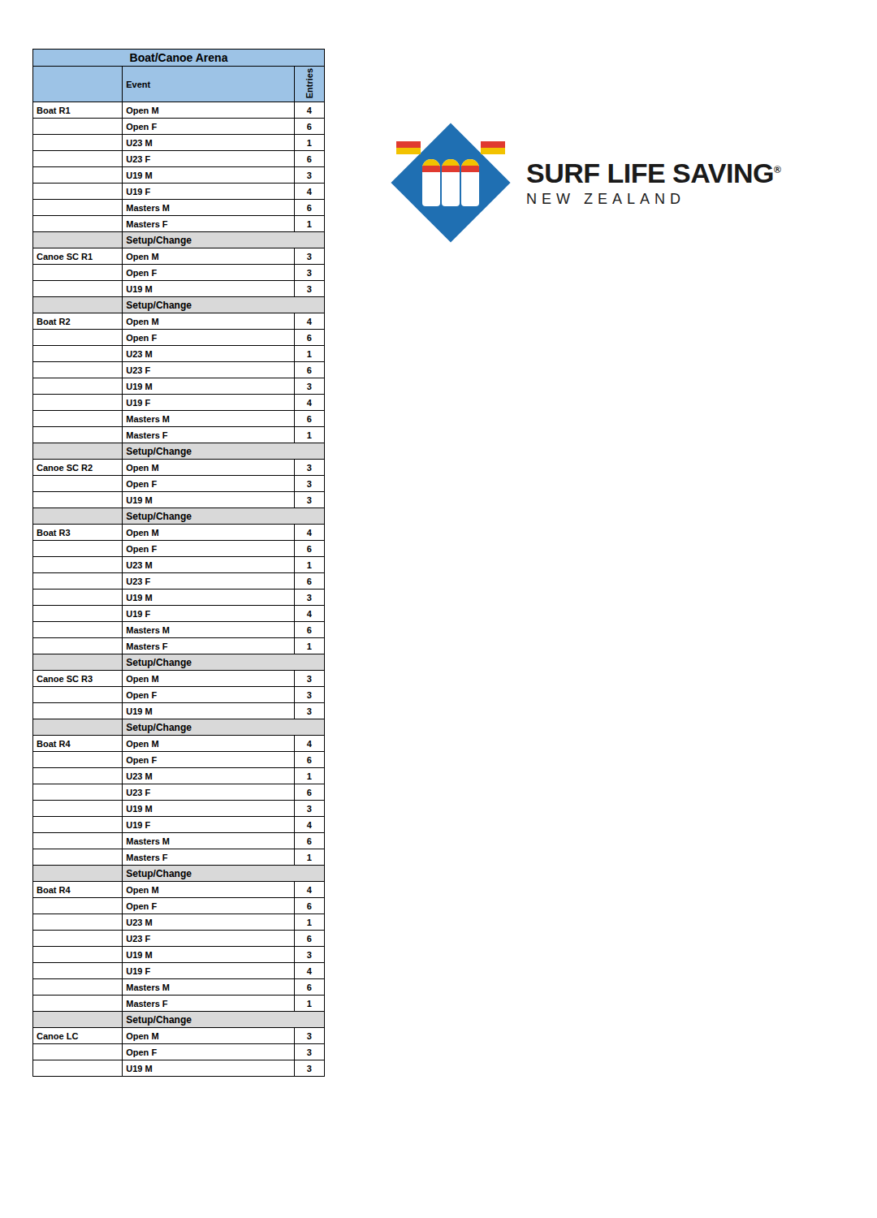| Boat/Canoe Arena |
| | Event | Entries |
| Boat R1 | Open M | 4 |
| | Open F | 6 |
| | U23 M | 1 |
| | U23 F | 6 |
| | U19 M | 3 |
| | U19 F | 4 |
| | Masters M | 6 |
| | Masters F | 1 |
| | Setup/Change |
| Canoe SC R1 | Open M | 3 |
| | Open F | 3 |
| | U19 M | 3 |
| | Setup/Change |
| Boat R2 | Open M | 4 |
| | Open F | 6 |
| | U23 M | 1 |
| | U23 F | 6 |
| | U19 M | 3 |
| | U19 F | 4 |
| | Masters M | 6 |
| | Masters F | 1 |
| | Setup/Change |
| Canoe SC R2 | Open M | 3 |
| | Open F | 3 |
| | U19 M | 3 |
| | Setup/Change |
| Boat R3 | Open M | 4 |
| | Open F | 6 |
| | U23 M | 1 |
| | U23 F | 6 |
| | U19 M | 3 |
| | U19 F | 4 |
| | Masters M | 6 |
| | Masters F | 1 |
| | Setup/Change |
| Canoe SC R3 | Open M | 3 |
| | Open F | 3 |
| | U19 M | 3 |
| | Setup/Change |
| Boat R4 | Open M | 4 |
| | Open F | 6 |
| | U23 M | 1 |
| | U23 F | 6 |
| | U19 M | 3 |
| | U19 F | 4 |
| | Masters M | 6 |
| | Masters F | 1 |
| | Setup/Change |
| Boat R4 | Open M | 4 |
| | Open F | 6 |
| | U23 M | 1 |
| | U23 F | 6 |
| | U19 M | 3 |
| | U19 F | 4 |
| | Masters M | 6 |
| | Masters F | 1 |
| | Setup/Change |
| Canoe LC | Open M | 3 |
| | Open F | 3 |
| | U19 M | 3 |
SURF LIFE SAVING®
NEW ZEALAND